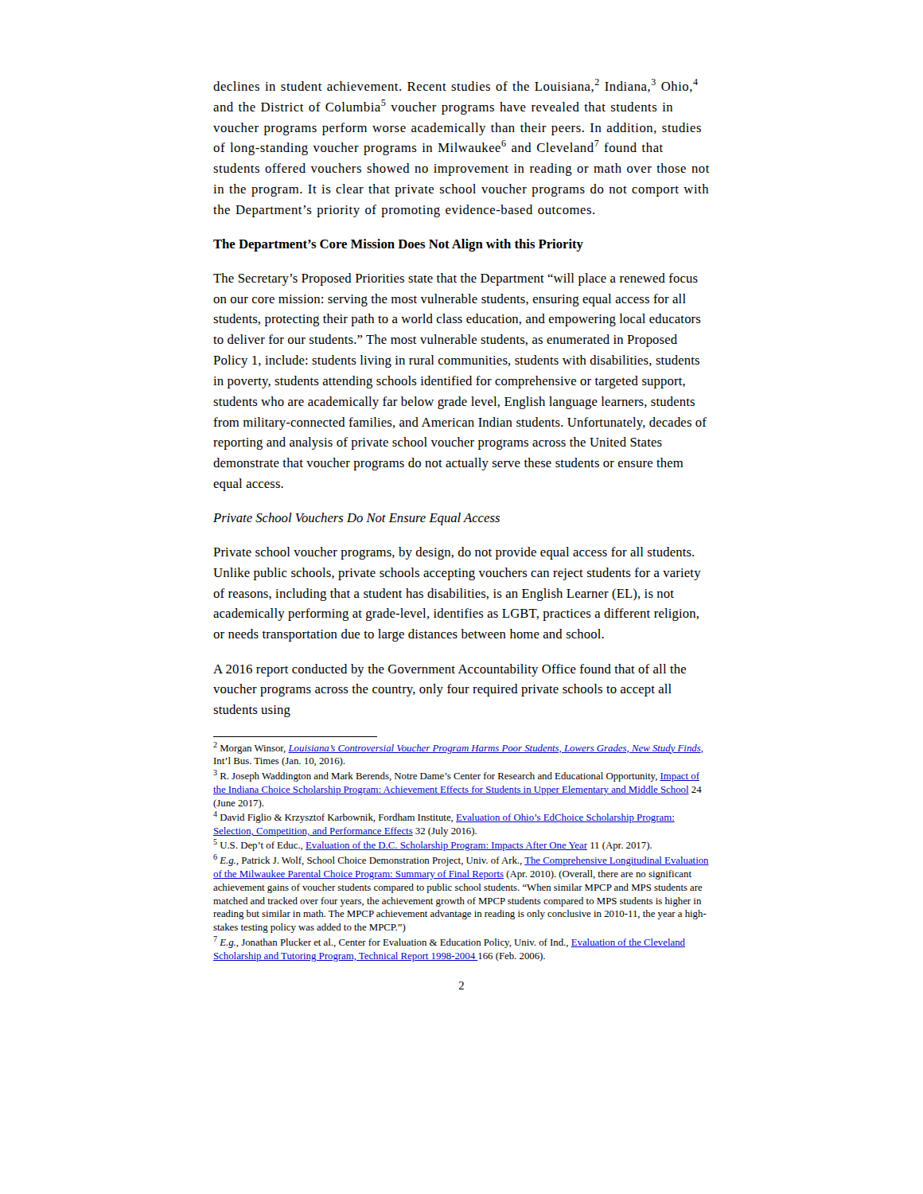declines in student achievement. Recent studies of the Louisiana,2 Indiana,3 Ohio,4 and the District of Columbia5 voucher programs have revealed that students in voucher programs perform worse academically than their peers. In addition, studies of long-standing voucher programs in Milwaukee6 and Cleveland7 found that students offered vouchers showed no improvement in reading or math over those not in the program. It is clear that private school voucher programs do not comport with the Department’s priority of promoting evidence-based outcomes.
The Department’s Core Mission Does Not Align with this Priority
The Secretary’s Proposed Priorities state that the Department “will place a renewed focus on our core mission: serving the most vulnerable students, ensuring equal access for all students, protecting their path to a world class education, and empowering local educators to deliver for our students.” The most vulnerable students, as enumerated in Proposed Policy 1, include: students living in rural communities, students with disabilities, students in poverty, students attending schools identified for comprehensive or targeted support, students who are academically far below grade level, English language learners, students from military-connected families, and American Indian students. Unfortunately, decades of reporting and analysis of private school voucher programs across the United States demonstrate that voucher programs do not actually serve these students or ensure them equal access.
Private School Vouchers Do Not Ensure Equal Access
Private school voucher programs, by design, do not provide equal access for all students. Unlike public schools, private schools accepting vouchers can reject students for a variety of reasons, including that a student has disabilities, is an English Learner (EL), is not academically performing at grade-level, identifies as LGBT, practices a different religion, or needs transportation due to large distances between home and school.
A 2016 report conducted by the Government Accountability Office found that of all the voucher programs across the country, only four required private schools to accept all students using
2 Morgan Winsor, Louisiana’s Controversial Voucher Program Harms Poor Students, Lowers Grades, New Study Finds, Int’l Bus. Times (Jan. 10, 2016).
3 R. Joseph Waddington and Mark Berends, Notre Dame’s Center for Research and Educational Opportunity, Impact of the Indiana Choice Scholarship Program: Achievement Effects for Students in Upper Elementary and Middle School 24 (June 2017).
4 David Figlio & Krzysztof Karbownik, Fordham Institute, Evaluation of Ohio’s EdChoice Scholarship Program: Selection, Competition, and Performance Effects 32 (July 2016).
5 U.S. Dep’t of Educ., Evaluation of the D.C. Scholarship Program: Impacts After One Year 11 (Apr. 2017).
6 E.g., Patrick J. Wolf, School Choice Demonstration Project, Univ. of Ark., The Comprehensive Longitudinal Evaluation of the Milwaukee Parental Choice Program: Summary of Final Reports (Apr. 2010). (Overall, there are no significant achievement gains of voucher students compared to public school students. “When similar MPCP and MPS students are matched and tracked over four years, the achievement growth of MPCP students compared to MPS students is higher in reading but similar in math. The MPCP achievement advantage in reading is only conclusive in 2010-11, the year a high-stakes testing policy was added to the MPCP.”)
7 E.g., Jonathan Plucker et al., Center for Evaluation & Education Policy, Univ. of Ind., Evaluation of the Cleveland Scholarship and Tutoring Program, Technical Report 1998-2004 166 (Feb. 2006).
2